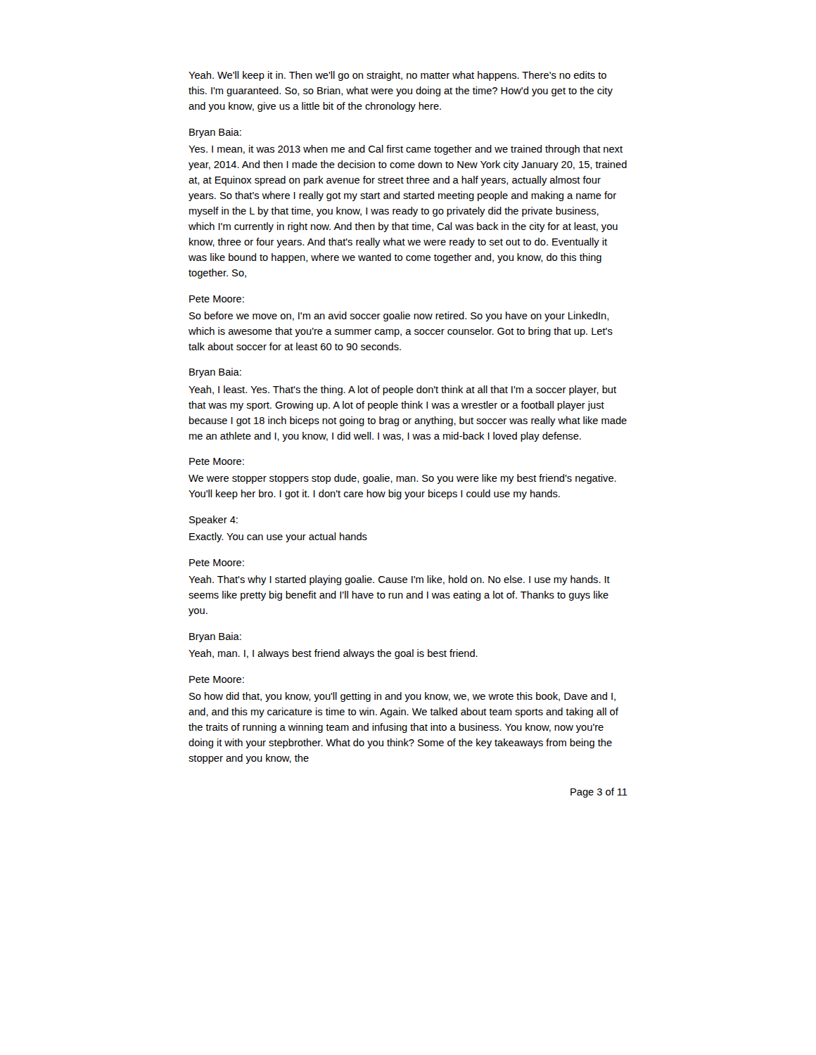Yeah. We'll keep it in. Then we'll go on straight, no matter what happens. There's no edits to this. I'm guaranteed. So, so Brian, what were you doing at the time? How'd you get to the city and you know, give us a little bit of the chronology here.
Bryan Baia:
Yes. I mean, it was 2013 when me and Cal first came together and we trained through that next year, 2014. And then I made the decision to come down to New York city January 20, 15, trained at, at Equinox spread on park avenue for street three and a half years, actually almost four years. So that's where I really got my start and started meeting people and making a name for myself in the L by that time, you know, I was ready to go privately did the private business, which I'm currently in right now. And then by that time, Cal was back in the city for at least, you know, three or four years. And that's really what we were ready to set out to do. Eventually it was like bound to happen, where we wanted to come together and, you know, do this thing together. So,
Pete Moore:
So before we move on, I'm an avid soccer goalie now retired. So you have on your LinkedIn, which is awesome that you're a summer camp, a soccer counselor. Got to bring that up. Let's talk about soccer for at least 60 to 90 seconds.
Bryan Baia:
Yeah, I least. Yes. That's the thing. A lot of people don't think at all that I'm a soccer player, but that was my sport. Growing up. A lot of people think I was a wrestler or a football player just because I got 18 inch biceps not going to brag or anything, but soccer was really what like made me an athlete and I, you know, I did well. I was, I was a mid-back I loved play defense.
Pete Moore:
We were stopper stoppers stop dude, goalie, man. So you were like my best friend's negative. You'll keep her bro. I got it. I don't care how big your biceps I could use my hands.
Speaker 4:
Exactly. You can use your actual hands
Pete Moore:
Yeah. That's why I started playing goalie. Cause I'm like, hold on. No else. I use my hands. It seems like pretty big benefit and I'll have to run and I was eating a lot of. Thanks to guys like you.
Bryan Baia:
Yeah, man. I, I always best friend always the goal is best friend.
Pete Moore:
So how did that, you know, you'll getting in and you know, we, we wrote this book, Dave and I, and, and this my caricature is time to win. Again. We talked about team sports and taking all of the traits of running a winning team and infusing that into a business. You know, now you're doing it with your stepbrother. What do you think? Some of the key takeaways from being the stopper and you know, the
Page 3 of 11